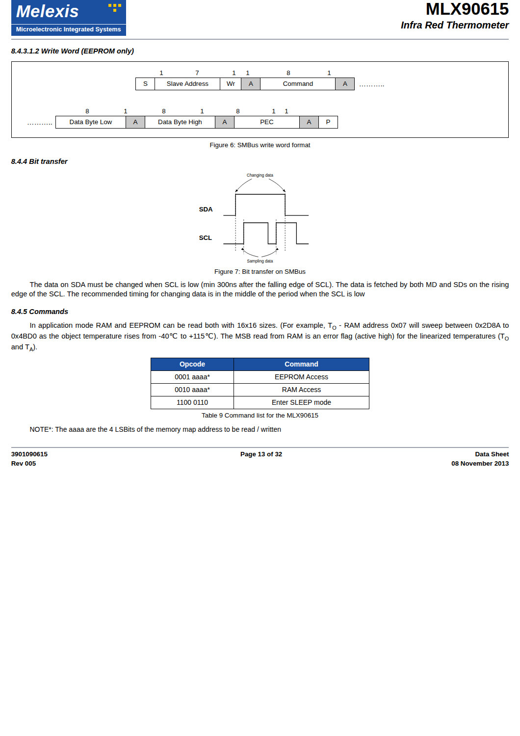Melexis
Microelectronic Integrated Systems
MLX90615
Infra Red Thermometer
8.4.3.1.2 Write Word (EEPROM only)
1 7 1 1 8 1
S
Slave Address
Wr
A
Command
A
………..
………..
8 1 8 1 8 1 1
Data Byte Low
A
Data Byte High
A
PEC
A
P
Figure 6: SMBus write word format
8.4.4 Bit transfer
Changing data SDA SCL Sampling data
Figure 7: Bit transfer on SMBus
The data on SDA must be changed when SCL is low (min 300ns after the falling edge of SCL). The data is fetched by both MD and SDs on the rising edge of the SCL. The recommended timing for changing data is in the middle of the period when the SCL is low
8.4.5 Commands
In application mode RAM and EEPROM can be read both with 16x16 sizes. (For example, TO - RAM address 0x07 will sweep between 0x2D8A to 0x4BD0 as the object temperature rises from -40℃ to +115℃). The MSB read from RAM is an error flag (active high) for the linearized temperatures (TO and TA).
| Opcode | Command |
| --- | --- |
| 0001 aaaa* | EEPROM Access |
| 0010 aaaa* | RAM Access |
| 1100 0110 | Enter SLEEP mode |
Table 9 Command list for the MLX90615
NOTE*: The aaaa are the 4 LSBits of the memory map address to be read / written
3901090615
Page 13 of 32
Data Sheet
Rev 005
08 November 2013